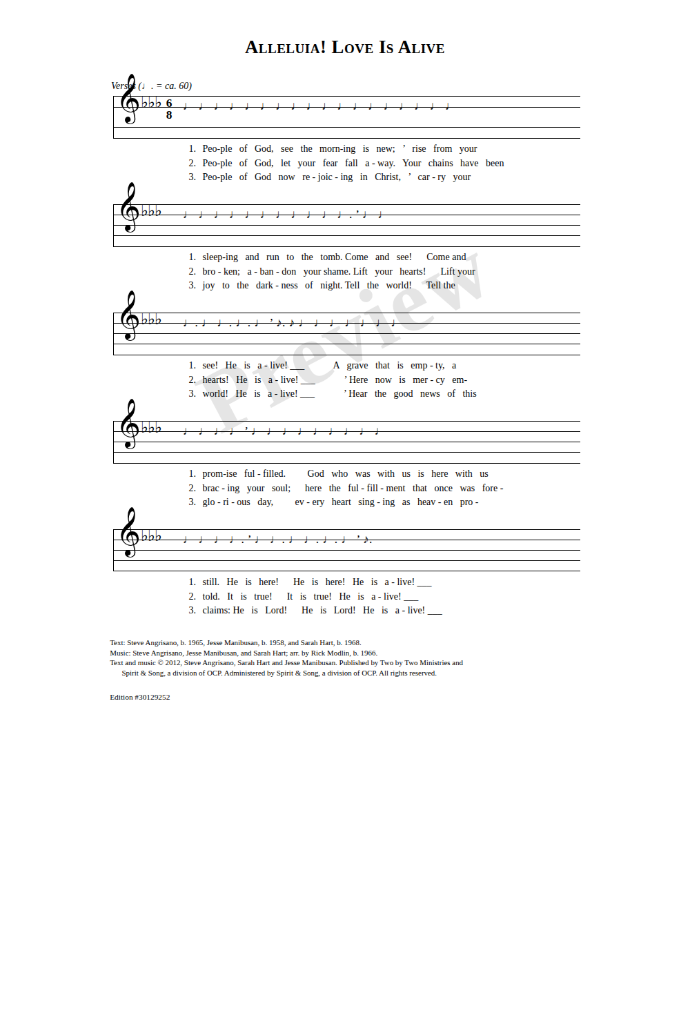Preview
Alleluia! Love Is Alive
Verses (♩. = ca. 60)
𝄞 ♭♭♭ 6
8 ♩ ♩ ♩ ♩ ♩ ♩ ♩ ♩ ♩ ♩ ♩ ♩ ♩ ♩ ♩ ♩ ♩ ♩
1. Peo-ple of God, see the morn-ing is new; ’ rise from your 2. Peo-ple of God, let your fear fall a - way. Your chains have been 3. Peo-ple of God now re - joic - ing in Christ, ’ car - ry your
𝄞 ♭♭♭ ♩ ♩ ♩ ♩ ♩ ♩ ♩ ♩ ♩ ♩ ♩. ’ ♩ ♩
1. sleep-ing and run to the tomb. Come and see! Come and 2. bro - ken; a - ban - don your shame. Lift your hearts! Lift your 3. joy to the dark - ness of night. Tell the world! Tell the
𝄞 ♭♭♭ ♩. ♩ ♩. ♩. ♩ ’ ♪. ♪ ♩ ♩ ♩ ♩ ♩ ♩ ♩
1. see! He is a - live! ___ A grave that is emp - ty, a 2. hearts! He is a - live! ___ ’ Here now is mer - cy em- 3. world! He is a - live! ___ ’ Hear the good news of this
𝄞 ♭♭♭ ♩ ♩ ♩ ♩ ’ ♩ ♩ ♩ ♩ ♩ ♩ ♩ ♩ ♩
1. prom-ise ful - filled. God who was with us is here with us 2. brac - ing your soul; here the ful - fill - ment that once was fore - 3. glo - ri - ous day, ev - ery heart sing - ing as heav - en pro -
𝄞 ♭♭♭ ♩ ♩ ♩ ♩. ’ ♩ ♩. ♩ ♩. ♩. ♩ ’ ♪.
1. still. He is here! He is here! He is a - live! ___ 2. told. It is true! It is true! He is a - live! ___ 3. claims: He is Lord! He is Lord! He is a - live! ___
Text: Steve Angrisano, b. 1965, Jesse Manibusan, b. 1958, and Sarah Hart, b. 1968.
Music: Steve Angrisano, Jesse Manibusan, and Sarah Hart; arr. by Rick Modlin, b. 1966.
Text and music © 2012, Steve Angrisano, Sarah Hart and Jesse Manibusan. Published by Two by Two Ministries and Spirit & Song, a division of OCP. Administered by Spirit & Song, a division of OCP. All rights reserved.
Edition #30129252